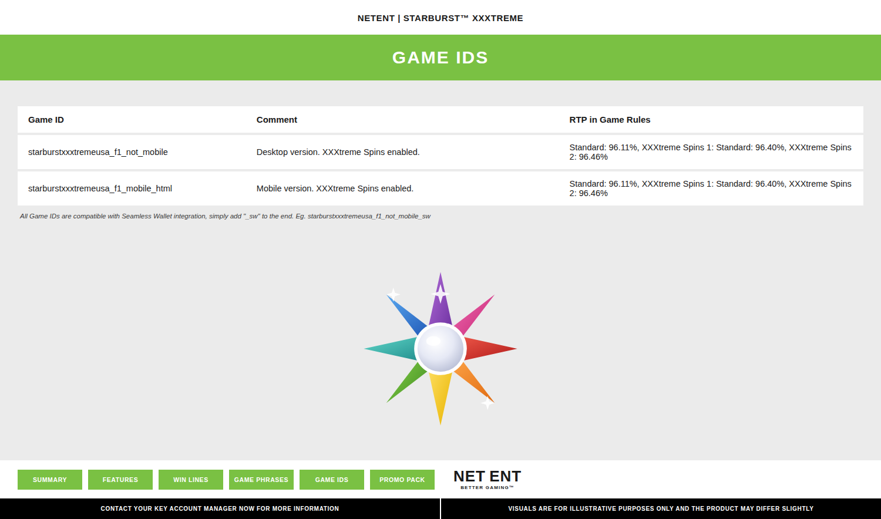NetEnt | Starburst™ XXXtreme
Game IDs
| Game ID | Comment | RTP in Game Rules |
| --- | --- | --- |
| starburstxxxtremeusa_f1_not_mobile | Desktop version. XXXtreme Spins enabled. | Standard: 96.11%, XXXtreme Spins 1: Standard: 96.40%, XXXtreme Spins 2: 96.46% |
| starburstxxxtremeusa_f1_mobile_html | Mobile version. XXXtreme Spins enabled. | Standard: 96.11%, XXXtreme Spins 1: Standard: 96.40%, XXXtreme Spins 2: 96.46% |
All Game IDs are compatible with Seamless Wallet integration, simply add "_sw" to the end. Eg. starburstxxxtremeusa_f1_not_mobile_sw
Summary Features Win Lines Game Phrases Game IDs Promo Pack
NET ENT
BETTER GAMING™
Contact your key account manager now for more information
Visuals are for illustrative purposes only and the product may differ slightly